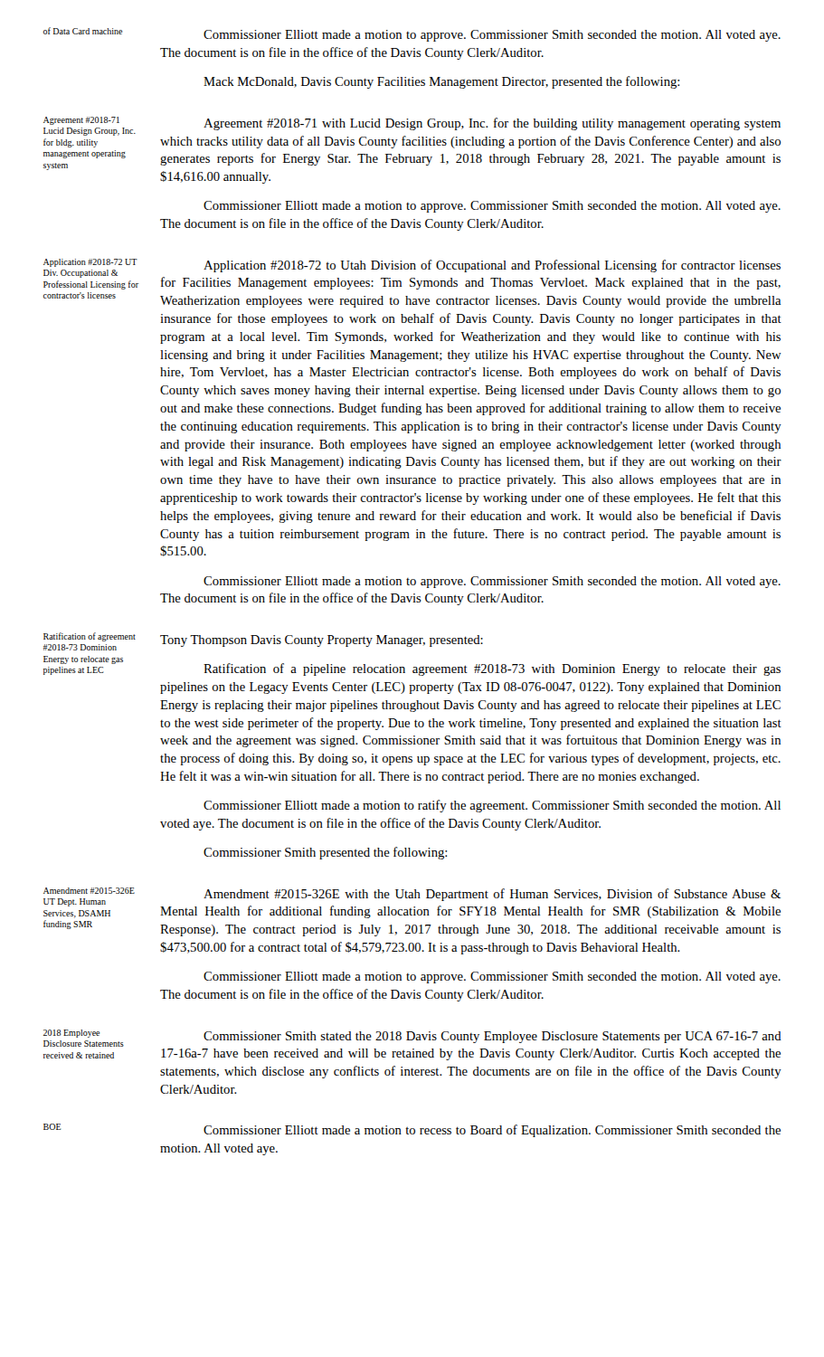of Data Card machine
Commissioner Elliott made a motion to approve. Commissioner Smith seconded the motion. All voted aye. The document is on file in the office of the Davis County Clerk/Auditor.
Mack McDonald, Davis County Facilities Management Director, presented the following:
Agreement #2018-71 Lucid Design Group, Inc. for bldg. utility management operating system
Agreement #2018-71 with Lucid Design Group, Inc. for the building utility management operating system which tracks utility data of all Davis County facilities (including a portion of the Davis Conference Center) and also generates reports for Energy Star. The February 1, 2018 through February 28, 2021. The payable amount is $14,616.00 annually.
Commissioner Elliott made a motion to approve. Commissioner Smith seconded the motion. All voted aye. The document is on file in the office of the Davis County Clerk/Auditor.
Application #2018-72 UT Div. Occupational & Professional Licensing for contractor's licenses
Application #2018-72 to Utah Division of Occupational and Professional Licensing for contractor licenses for Facilities Management employees: Tim Symonds and Thomas Vervloet. Mack explained that in the past, Weatherization employees were required to have contractor licenses. Davis County would provide the umbrella insurance for those employees to work on behalf of Davis County. Davis County no longer participates in that program at a local level. Tim Symonds, worked for Weatherization and they would like to continue with his licensing and bring it under Facilities Management; they utilize his HVAC expertise throughout the County. New hire, Tom Vervloet, has a Master Electrician contractor's license. Both employees do work on behalf of Davis County which saves money having their internal expertise. Being licensed under Davis County allows them to go out and make these connections. Budget funding has been approved for additional training to allow them to receive the continuing education requirements. This application is to bring in their contractor's license under Davis County and provide their insurance. Both employees have signed an employee acknowledgement letter (worked through with legal and Risk Management) indicating Davis County has licensed them, but if they are out working on their own time they have to have their own insurance to practice privately. This also allows employees that are in apprenticeship to work towards their contractor's license by working under one of these employees. He felt that this helps the employees, giving tenure and reward for their education and work. It would also be beneficial if Davis County has a tuition reimbursement program in the future. There is no contract period. The payable amount is $515.00.
Commissioner Elliott made a motion to approve. Commissioner Smith seconded the motion. All voted aye. The document is on file in the office of the Davis County Clerk/Auditor.
Ratification of agreement #2018-73 Dominion Energy to relocate gas pipelines at LEC
Tony Thompson Davis County Property Manager, presented:
Ratification of a pipeline relocation agreement #2018-73 with Dominion Energy to relocate their gas pipelines on the Legacy Events Center (LEC) property (Tax ID 08-076-0047, 0122). Tony explained that Dominion Energy is replacing their major pipelines throughout Davis County and has agreed to relocate their pipelines at LEC to the west side perimeter of the property. Due to the work timeline, Tony presented and explained the situation last week and the agreement was signed. Commissioner Smith said that it was fortuitous that Dominion Energy was in the process of doing this. By doing so, it opens up space at the LEC for various types of development, projects, etc. He felt it was a win-win situation for all. There is no contract period. There are no monies exchanged.
Commissioner Elliott made a motion to ratify the agreement. Commissioner Smith seconded the motion. All voted aye. The document is on file in the office of the Davis County Clerk/Auditor.
Commissioner Smith presented the following:
Amendment #2015-326E UT Dept. Human Services, DSAMH funding SMR
Amendment #2015-326E with the Utah Department of Human Services, Division of Substance Abuse & Mental Health for additional funding allocation for SFY18 Mental Health for SMR (Stabilization & Mobile Response). The contract period is July 1, 2017 through June 30, 2018. The additional receivable amount is $473,500.00 for a contract total of $4,579,723.00. It is a pass-through to Davis Behavioral Health.
Commissioner Elliott made a motion to approve. Commissioner Smith seconded the motion. All voted aye. The document is on file in the office of the Davis County Clerk/Auditor.
2018 Employee Disclosure Statements received & retained
Commissioner Smith stated the 2018 Davis County Employee Disclosure Statements per UCA 67-16-7 and 17-16a-7 have been received and will be retained by the Davis County Clerk/Auditor. Curtis Koch accepted the statements, which disclose any conflicts of interest. The documents are on file in the office of the Davis County Clerk/Auditor.
BOE
Commissioner Elliott made a motion to recess to Board of Equalization. Commissioner Smith seconded the motion. All voted aye.